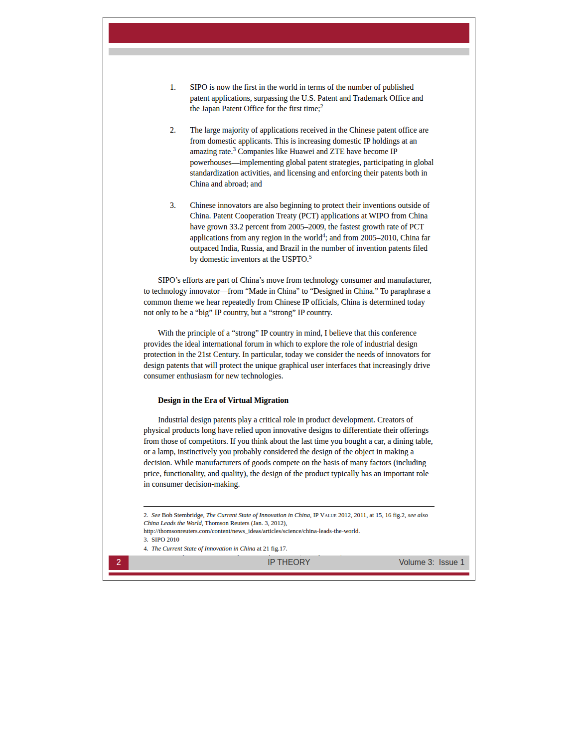1. SIPO is now the first in the world in terms of the number of published patent applications, surpassing the U.S. Patent and Trademark Office and the Japan Patent Office for the first time;2
2. The large majority of applications received in the Chinese patent office are from domestic applicants. This is increasing domestic IP holdings at an amazing rate.3 Companies like Huawei and ZTE have become IP powerhouses—implementing global patent strategies, participating in global standardization activities, and licensing and enforcing their patents both in China and abroad; and
3. Chinese innovators are also beginning to protect their inventions outside of China. Patent Cooperation Treaty (PCT) applications at WIPO from China have grown 33.2 percent from 2005–2009, the fastest growth rate of PCT applications from any region in the world4; and from 2005–2010, China far outpaced India, Russia, and Brazil in the number of invention patents filed by domestic inventors at the USPTO.5
SIPO’s efforts are part of China’s move from technology consumer and manufacturer, to technology innovator—from “Made in China” to “Designed in China.” To paraphrase a common theme we hear repeatedly from Chinese IP officials, China is determined today not only to be a “big” IP country, but a “strong” IP country.
With the principle of a “strong” IP country in mind, I believe that this conference provides the ideal international forum in which to explore the role of industrial design protection in the 21st Century. In particular, today we consider the needs of innovators for design patents that will protect the unique graphical user interfaces that increasingly drive consumer enthusiasm for new technologies.
Design in the Era of Virtual Migration
Industrial design patents play a critical role in product development. Creators of physical products long have relied upon innovative designs to differentiate their offerings from those of competitors. If you think about the last time you bought a car, a dining table, or a lamp, instinctively you probably considered the design of the object in making a decision. While manufacturers of goods compete on the basis of many factors (including price, functionality, and quality), the design of the product typically has an important role in consumer decision-making.
2. See Bob Stembridge, The Current State of Innovation in China, IP Value 2012, 2011, at 15, 16 fig.2, see also China Leads the World, Thomson Reuters (Jan. 3, 2012), http://thomsonreuters.com/content/news_ideas/articles/science/china-leads-the-world.
3. SIPO 2010
4. The Current State of Innovation in China at 21 fig.17.
5. See Patents by Country, State, and Year — Utility Patents (December 2011), U.S. Patent & Trademark Office 3 (Dec. 2011), http://www.uspto.gov/web/offices/ac/ido/oeip/taf/cst_utl.pdf.
2
IP THEORY
Volume 3: Issue 1